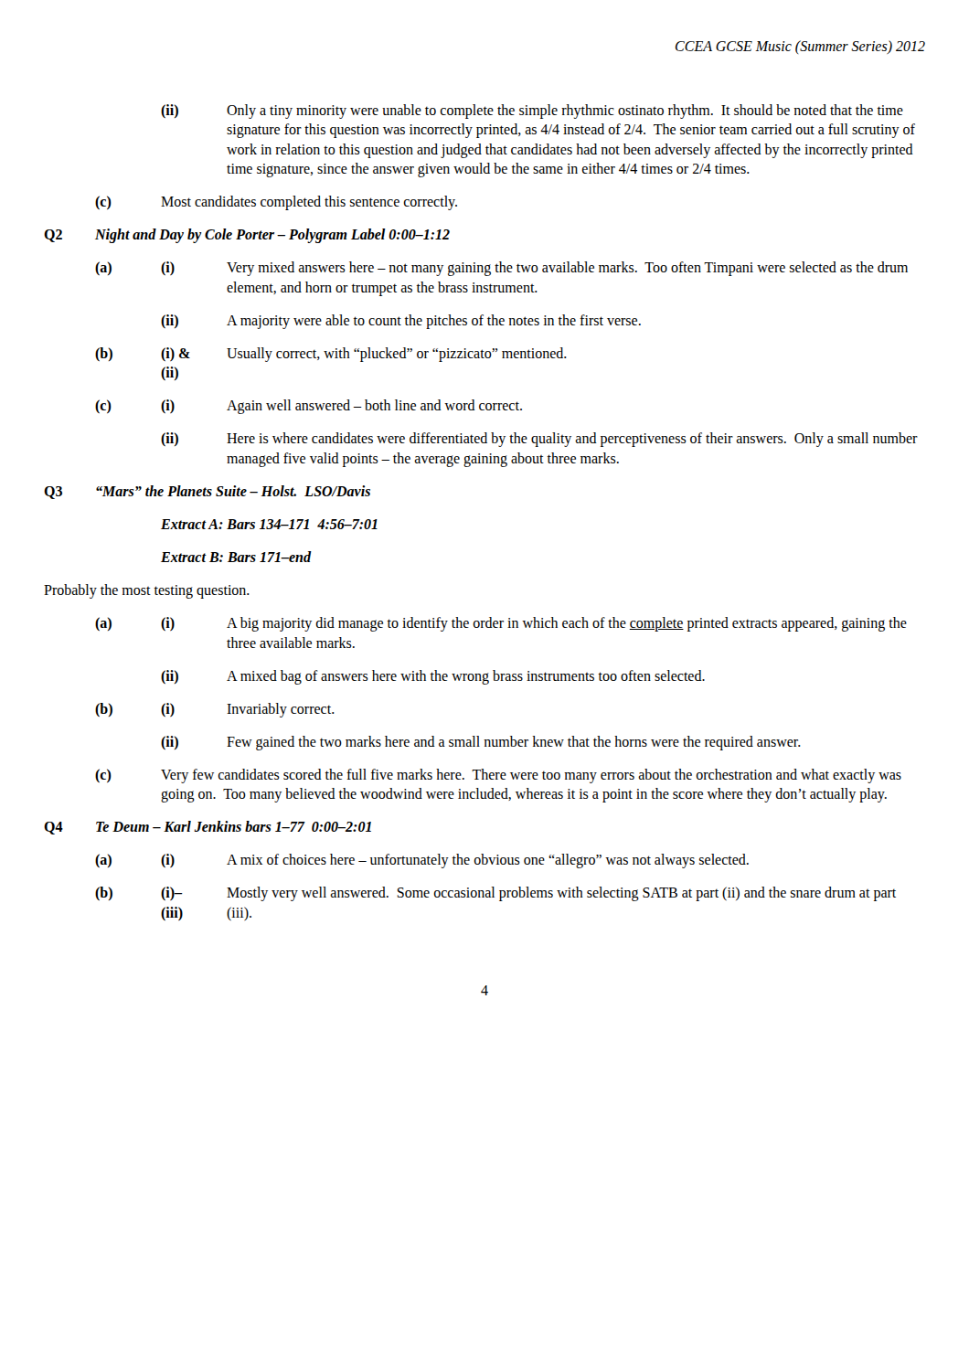CCEA GCSE Music (Summer Series) 2012
(ii)
Only a tiny minority were unable to complete the simple rhythmic ostinato rhythm. It should be noted that the time signature for this question was incorrectly printed, as 4/4 instead of 2/4. The senior team carried out a full scrutiny of work in relation to this question and judged that candidates had not been adversely affected by the incorrectly printed time signature, since the answer given would be the same in either 4/4 times or 2/4 times.
(c)
Most candidates completed this sentence correctly.
Q2
Night and Day by Cole Porter – Polygram Label 0:00–1:12
(a)
(i)
Very mixed answers here – not many gaining the two available marks. Too often Timpani were selected as the drum element, and horn or trumpet as the brass instrument.
(ii)
A majority were able to count the pitches of the notes in the first verse.
(b)
(i) &
(ii)
Usually correct, with “plucked” or “pizzicato” mentioned.
(c)
(i)
Again well answered – both line and word correct.
(ii)
Here is where candidates were differentiated by the quality and perceptiveness of their answers. Only a small number managed five valid points – the average gaining about three marks.
Q3
“Mars” the Planets Suite – Holst. LSO/Davis
Extract A: Bars 134–171 4:56–7:01
Extract B: Bars 171–end
Probably the most testing question.
(a)
(i)
A big majority did manage to identify the order in which each of the complete printed extracts appeared, gaining the three available marks.
(ii)
A mixed bag of answers here with the wrong brass instruments too often selected.
(b)
(i)
Invariably correct.
(ii)
Few gained the two marks here and a small number knew that the horns were the required answer.
(c)
Very few candidates scored the full five marks here. There were too many errors about the orchestration and what exactly was going on. Too many believed the woodwind were included, whereas it is a point in the score where they don’t actually play.
Q4
Te Deum – Karl Jenkins bars 1–77 0:00–2:01
(a)
(i)
A mix of choices here – unfortunately the obvious one “allegro” was not always selected.
(b)
(i)–
(iii)
Mostly very well answered. Some occasional problems with selecting SATB at part (ii) and the snare drum at part (iii).
4